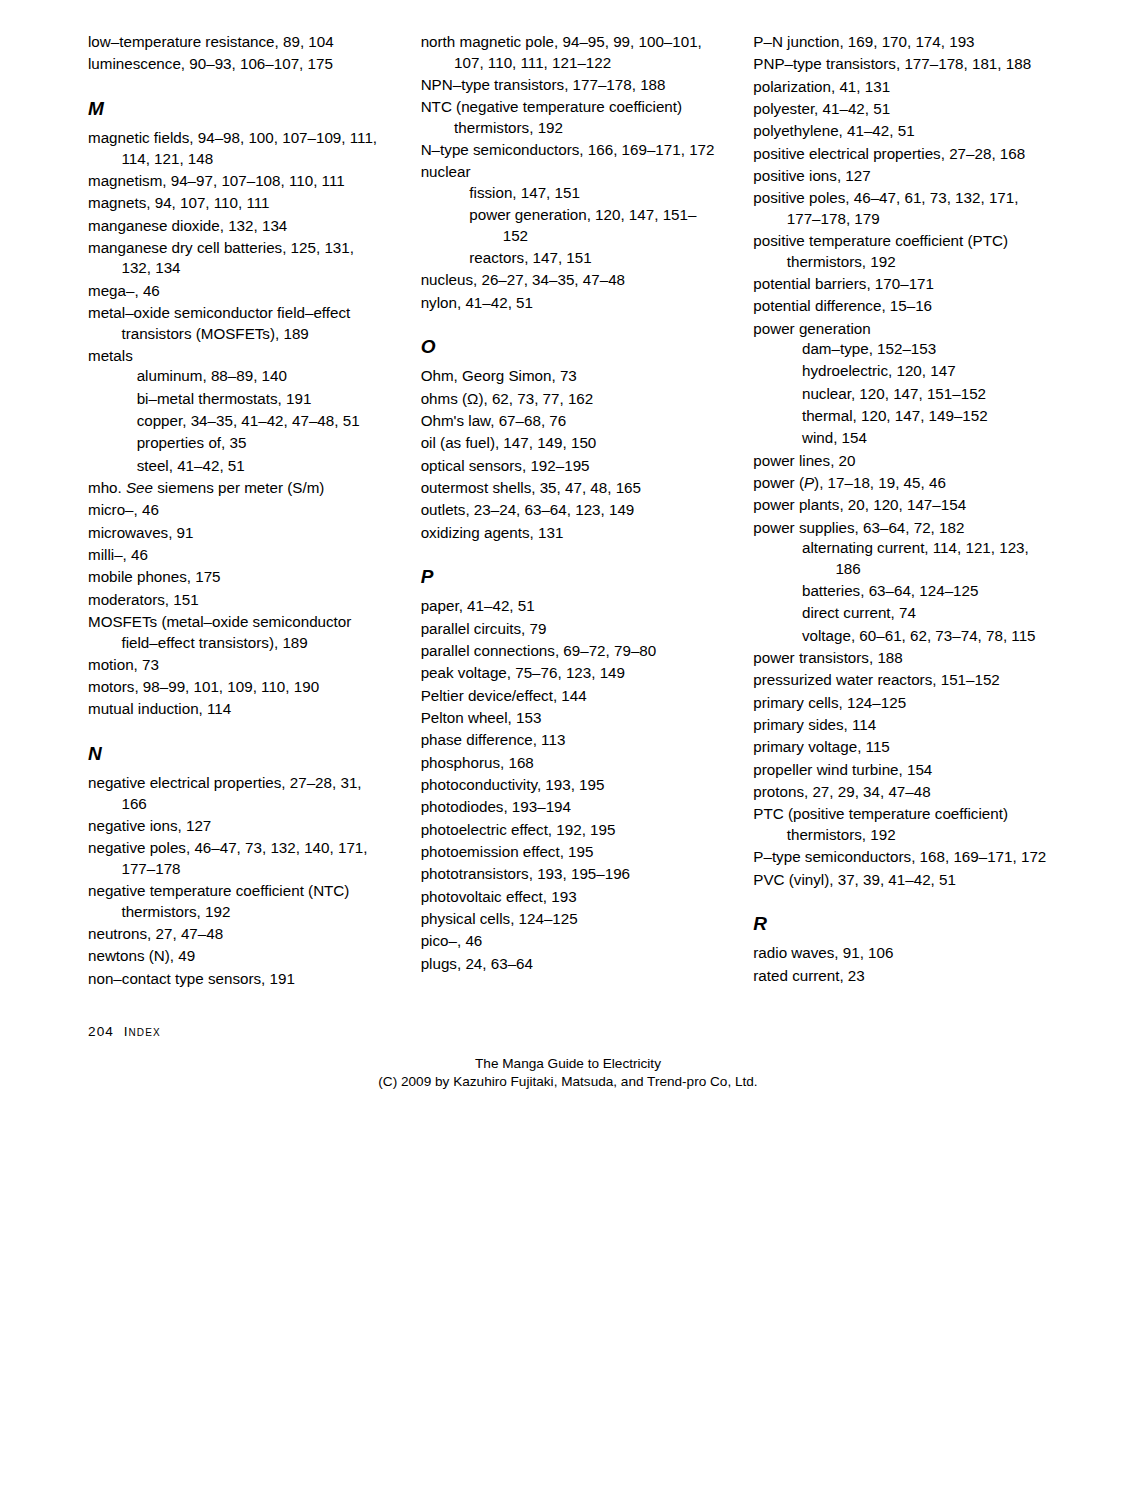low–temperature resistance, 89, 104
luminescence, 90–93, 106–107, 175
M
magnetic fields, 94–98, 100, 107–109, 111, 114, 121, 148
magnetism, 94–97, 107–108, 110, 111
magnets, 94, 107, 110, 111
manganese dioxide, 132, 134
manganese dry cell batteries, 125, 131, 132, 134
mega–, 46
metal–oxide semiconductor field–effect transistors (MOSFETs), 189
metals
aluminum, 88–89, 140
bi–metal thermostats, 191
copper, 34–35, 41–42, 47–48, 51
properties of, 35
steel, 41–42, 51
mho. See siemens per meter (S/m)
micro–, 46
microwaves, 91
milli–, 46
mobile phones, 175
moderators, 151
MOSFETs (metal–oxide semi­conductor field–effect transistors), 189
motion, 73
motors, 98–99, 101, 109, 110, 190
mutual induction, 114
N
negative electrical properties, 27–28, 31, 166
negative ions, 127
negative poles, 46–47, 73, 132, 140, 171, 177–178
negative temperature coefficient (NTC) thermistors, 192
neutrons, 27, 47–48
newtons (N), 49
non–contact type sensors, 191
north magnetic pole, 94–95, 99, 100–101, 107, 110, 111, 121–122
NPN–type transistors, 177–178, 188
NTC (negative temperature coefficient) thermistors, 192
N–type semiconductors, 166, 169–171, 172
nuclear
fission, 147, 151
power generation, 120, 147, 151–152
reactors, 147, 151
nucleus, 26–27, 34–35, 47–48
nylon, 41–42, 51
O
Ohm, Georg Simon, 73
ohms (Ω), 62, 73, 77, 162
Ohm's law, 67–68, 76
oil (as fuel), 147, 149, 150
optical sensors, 192–195
outermost shells, 35, 47, 48, 165
outlets, 23–24, 63–64, 123, 149
oxidizing agents, 131
P
paper, 41–42, 51
parallel circuits, 79
parallel connections, 69–72, 79–80
peak voltage, 75–76, 123, 149
Peltier device/effect, 144
Pelton wheel, 153
phase difference, 113
phosphorus, 168
photoconductivity, 193, 195
photodiodes, 193–194
photoelectric effect, 192, 195
photoemission effect, 195
phototransistors, 193, 195–196
photovoltaic effect, 193
physical cells, 124–125
pico–, 46
plugs, 24, 63–64
P–N junction, 169, 170, 174, 193
PNP–type transistors, 177–178, 181, 188
polarization, 41, 131
polyester, 41–42, 51
polyethylene, 41–42, 51
positive electrical properties, 27–28, 168
positive ions, 127
positive poles, 46–47, 61, 73, 132, 171, 177–178, 179
positive temperature coefficient (PTC) thermistors, 192
potential barriers, 170–171
potential difference, 15–16
power generation
dam–type, 152–153
hydroelectric, 120, 147
nuclear, 120, 147, 151–152
thermal, 120, 147, 149–152
wind, 154
power lines, 20
power (P), 17–18, 19, 45, 46
power plants, 20, 120, 147–154
power supplies, 63–64, 72, 182
alternating current, 114, 121, 123, 186
batteries, 63–64, 124–125
direct current, 74
voltage, 60–61, 62, 73–74, 78, 115
power transistors, 188
pressurized water reactors, 151–152
primary cells, 124–125
primary sides, 114
primary voltage, 115
propeller wind turbine, 154
protons, 27, 29, 34, 47–48
PTC (positive temperature coefficient) thermistors, 192
P–type semiconductors, 168, 169–171, 172
PVC (vinyl), 37, 39, 41–42, 51
R
radio waves, 91, 106
rated current, 23
204 Index
The Manga Guide to Electricity
(C) 2009 by Kazuhiro Fujitaki, Matsuda, and Trend-pro Co, Ltd.